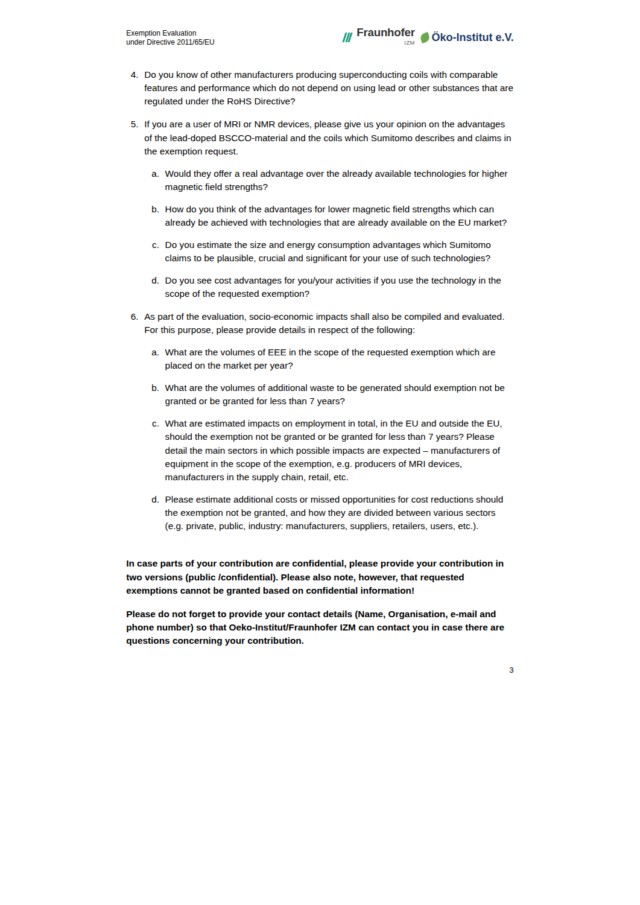Exemption Evaluation
under Directive 2011/65/EU
Fraunhofer
IZM
Öko-Institut e.V.
Do you know of other manufacturers producing superconducting coils with comparable features and performance which do not depend on using lead or other substances that are regulated under the RoHS Directive?
If you are a user of MRI or NMR devices, please give us your opinion on the advantages of the lead-doped BSCCO-material and the coils which Sumitomo describes and claims in the exemption request.
Would they offer a real advantage over the already available technologies for higher magnetic field strengths?
How do you think of the advantages for lower magnetic field strengths which can already be achieved with technologies that are already available on the EU market?
Do you estimate the size and energy consumption advantages which Sumitomo claims to be plausible, crucial and significant for your use of such technologies?
Do you see cost advantages for you/your activities if you use the technology in the scope of the requested exemption?
As part of the evaluation, socio-economic impacts shall also be compiled and evaluated. For this purpose, please provide details in respect of the following:
What are the volumes of EEE in the scope of the requested exemption which are placed on the market per year?
What are the volumes of additional waste to be generated should exemption not be granted or be granted for less than 7 years?
What are estimated impacts on employment in total, in the EU and outside the EU, should the exemption not be granted or be granted for less than 7 years? Please detail the main sectors in which possible impacts are expected – manufacturers of equipment in the scope of the exemption, e.g. producers of MRI devices, manufacturers in the supply chain, retail, etc.
Please estimate additional costs or missed opportunities for cost reductions should the exemption not be granted, and how they are divided between various sectors (e.g. private, public, industry: manufacturers, suppliers, retailers, users, etc.).
In case parts of your contribution are confidential, please provide your contribution in two versions (public /confidential). Please also note, however, that requested exemptions cannot be granted based on confidential information!
Please do not forget to provide your contact details (Name, Organisation, e-mail and phone number) so that Oeko-Institut/Fraunhofer IZM can contact you in case there are questions concerning your contribution.
3